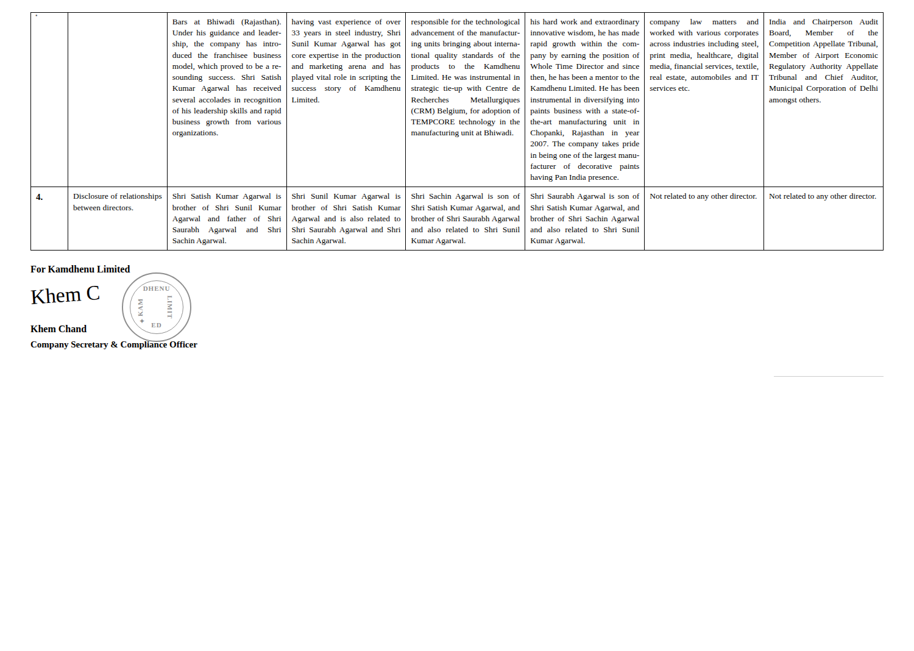•
| | | Bars at Bhiwadi (Rajasthan). Under his guidance and leadership, the company has introduced the franchisee business model, which proved to be a resounding success. Shri Satish Kumar Agarwal has received several accolades in recognition of his leadership skills and rapid business growth from various organizations. | having vast experience of over 33 years in steel industry, Shri Sunil Kumar Agarwal has got core expertise in the production and marketing arena and has played vital role in scripting the success story of Kamdhenu Limited. | responsible for the technological advancement of the manufacturing units bringing about international quality standards of the products to the Kamdhenu Limited. He was instrumental in strategic tie-up with Centre de Recherches Metallurgiques (CRM) Belgium, for adoption of TEMPCORE technology in the manufacturing unit at Bhiwadi. | his hard work and extraordinary innovative wisdom, he has made rapid growth within the company by earning the position of Whole Time Director and since then, he has been a mentor to the Kamdhenu Limited. He has been instrumental in diversifying into paints business with a state-of-the-art manufacturing unit in Chopanki, Rajasthan in year 2007. The company takes pride in being one of the largest manufacturer of decorative paints having Pan India presence. | company law matters and worked with various corporates across industries including steel, print media, healthcare, digital media, financial services, textile, real estate, automobiles and IT services etc. | India and Chairperson Audit Board, Member of the Competition Appellate Tribunal, Member of Airport Economic Regulatory Authority Appellate Tribunal and Chief Auditor, Municipal Corporation of Delhi amongst others. |
| 4. | Disclosure of relationships between directors. | Shri Satish Kumar Agarwal is brother of Shri Sunil Kumar Agarwal and father of Shri Saurabh Agarwal and Shri Sachin Agarwal. | Shri Sunil Kumar Agarwal is brother of Shri Satish Kumar Agarwal and is also related to Shri Saurabh Agarwal and Shri Sachin Agarwal. | Shri Sachin Agarwal is son of Shri Satish Kumar Agarwal, and brother of Shri Saurabh Agarwal and also related to Shri Sunil Kumar Agarwal. | Shri Saurabh Agarwal is son of Shri Satish Kumar Agarwal, and brother of Shri Sachin Agarwal and also related to Shri Sunil Kumar Agarwal. | Not related to any other director. | Not related to any other director. |
For Kamdhenu Limited
Khem C
DHENU KAM LIMIT ED ✦
Khem Chand
Company Secretary & Compliance Officer